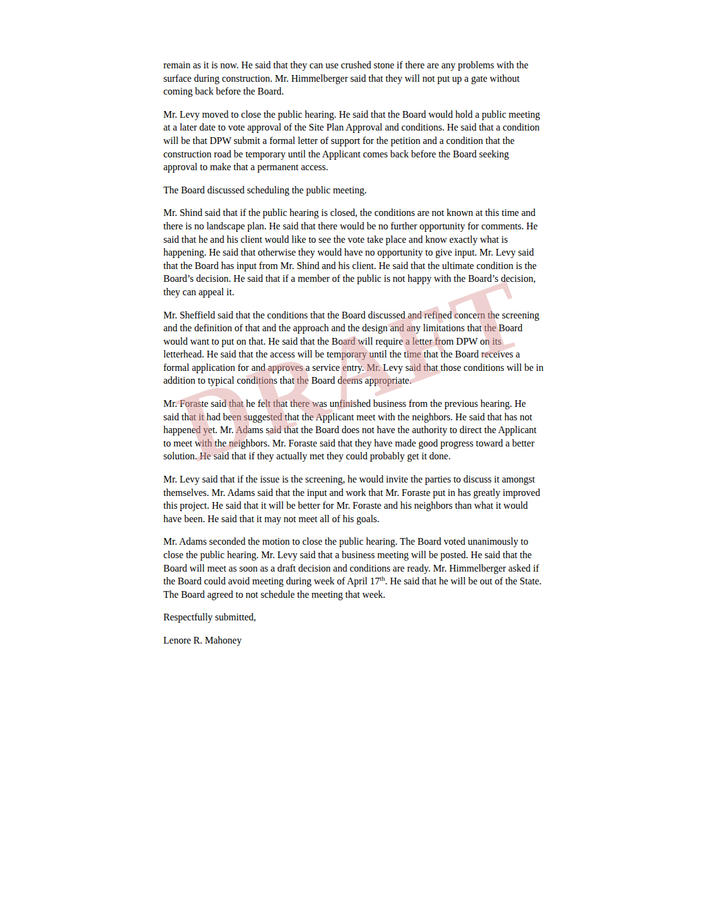DRAFT
remain as it is now. He said that they can use crushed stone if there are any problems with the surface during construction. Mr. Himmelberger said that they will not put up a gate without coming back before the Board.
Mr. Levy moved to close the public hearing. He said that the Board would hold a public meeting at a later date to vote approval of the Site Plan Approval and conditions. He said that a condition will be that DPW submit a formal letter of support for the petition and a condition that the construction road be temporary until the Applicant comes back before the Board seeking approval to make that a permanent access.
The Board discussed scheduling the public meeting.
Mr. Shind said that if the public hearing is closed, the conditions are not known at this time and there is no landscape plan. He said that there would be no further opportunity for comments. He said that he and his client would like to see the vote take place and know exactly what is happening. He said that otherwise they would have no opportunity to give input. Mr. Levy said that the Board has input from Mr. Shind and his client. He said that the ultimate condition is the Board’s decision. He said that if a member of the public is not happy with the Board’s decision, they can appeal it.
Mr. Sheffield said that the conditions that the Board discussed and refined concern the screening and the definition of that and the approach and the design and any limitations that the Board would want to put on that. He said that the Board will require a letter from DPW on its letterhead. He said that the access will be temporary until the time that the Board receives a formal application for and approves a service entry. Mr. Levy said that those conditions will be in addition to typical conditions that the Board deems appropriate.
Mr. Foraste said that he felt that there was unfinished business from the previous hearing. He said that it had been suggested that the Applicant meet with the neighbors. He said that has not happened yet. Mr. Adams said that the Board does not have the authority to direct the Applicant to meet with the neighbors. Mr. Foraste said that they have made good progress toward a better solution. He said that if they actually met they could probably get it done.
Mr. Levy said that if the issue is the screening, he would invite the parties to discuss it amongst themselves. Mr. Adams said that the input and work that Mr. Foraste put in has greatly improved this project. He said that it will be better for Mr. Foraste and his neighbors than what it would have been. He said that it may not meet all of his goals.
Mr. Adams seconded the motion to close the public hearing. The Board voted unanimously to close the public hearing. Mr. Levy said that a business meeting will be posted. He said that the Board will meet as soon as a draft decision and conditions are ready. Mr. Himmelberger asked if the Board could avoid meeting during week of April 17th. He said that he will be out of the State. The Board agreed to not schedule the meeting that week.
Respectfully submitted,
Lenore R. Mahoney